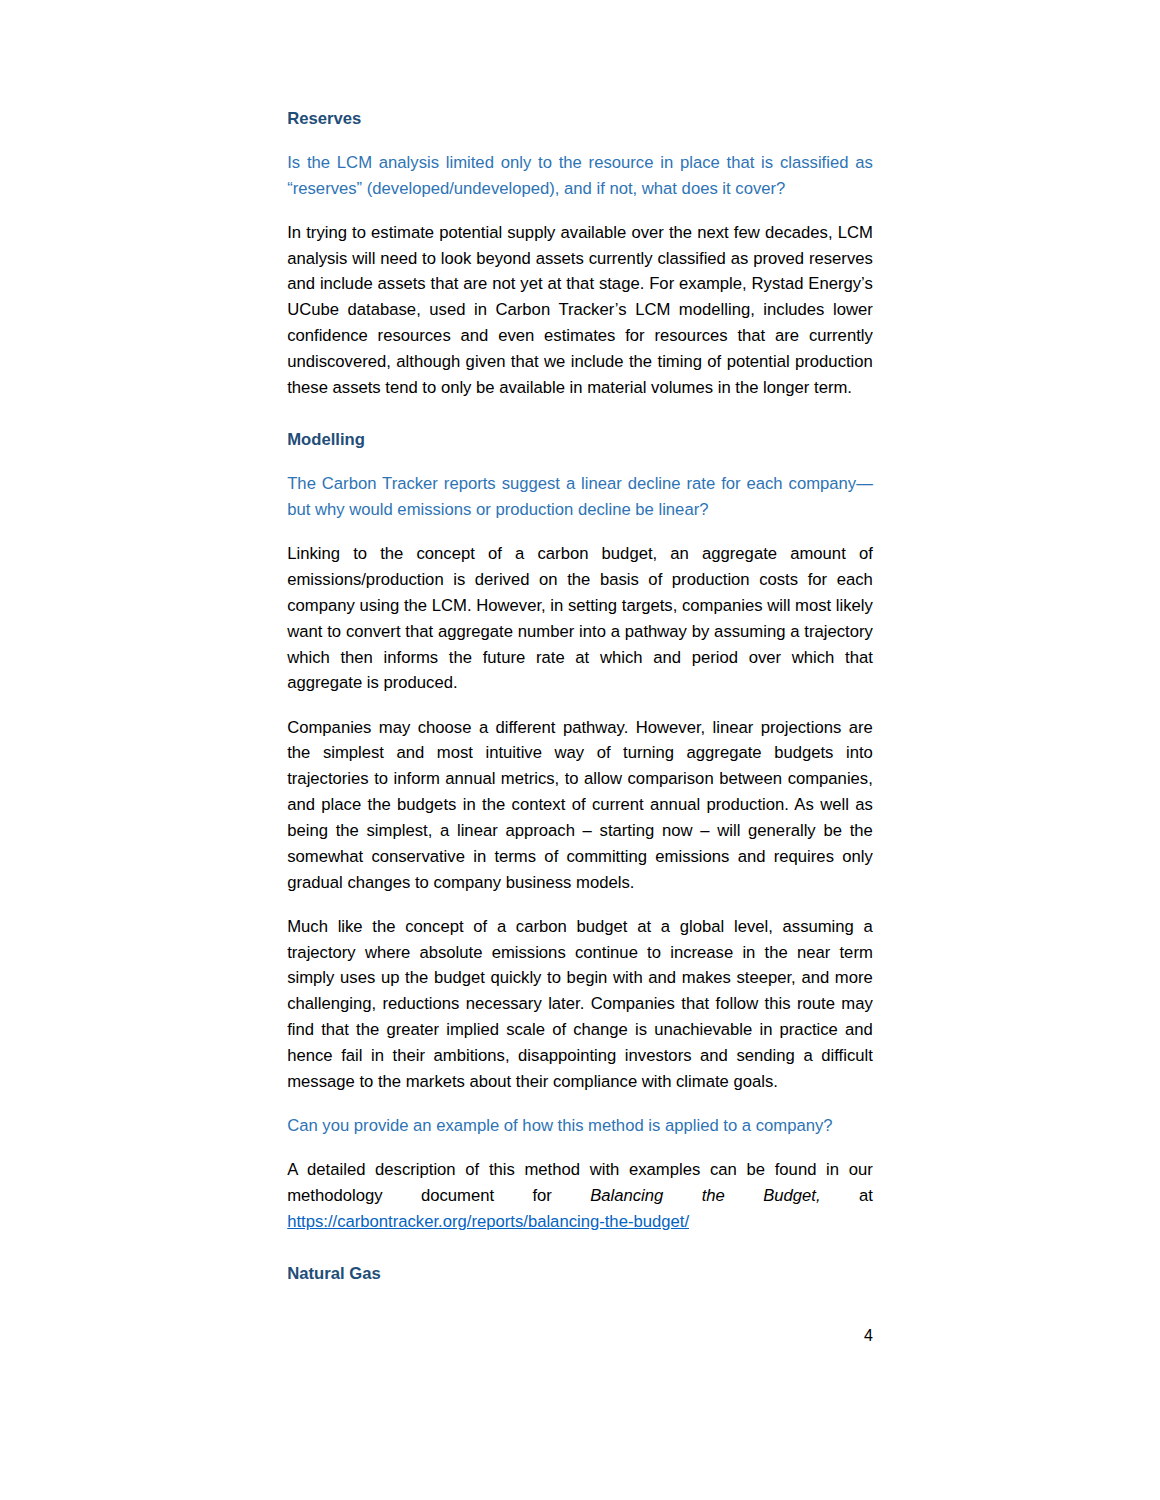Reserves
Is the LCM analysis limited only to the resource in place that is classified as “reserves” (developed/undeveloped), and if not, what does it cover?
In trying to estimate potential supply available over the next few decades, LCM analysis will need to look beyond assets currently classified as proved reserves and include assets that are not yet at that stage. For example, Rystad Energy’s UCube database, used in Carbon Tracker’s LCM modelling, includes lower confidence resources and even estimates for resources that are currently undiscovered, although given that we include the timing of potential production these assets tend to only be available in material volumes in the longer term.
Modelling
The Carbon Tracker reports suggest a linear decline rate for each company—but why would emissions or production decline be linear?
Linking to the concept of a carbon budget, an aggregate amount of emissions/production is derived on the basis of production costs for each company using the LCM. However, in setting targets, companies will most likely want to convert that aggregate number into a pathway by assuming a trajectory which then informs the future rate at which and period over which that aggregate is produced.
Companies may choose a different pathway. However, linear projections are the simplest and most intuitive way of turning aggregate budgets into trajectories to inform annual metrics, to allow comparison between companies, and place the budgets in the context of current annual production. As well as being the simplest, a linear approach – starting now – will generally be the somewhat conservative in terms of committing emissions and requires only gradual changes to company business models.
Much like the concept of a carbon budget at a global level, assuming a trajectory where absolute emissions continue to increase in the near term simply uses up the budget quickly to begin with and makes steeper, and more challenging, reductions necessary later. Companies that follow this route may find that the greater implied scale of change is unachievable in practice and hence fail in their ambitions, disappointing investors and sending a difficult message to the markets about their compliance with climate goals.
Can you provide an example of how this method is applied to a company?
A detailed description of this method with examples can be found in our methodology document for Balancing the Budget, at https://carbontracker.org/reports/balancing-the-budget/
Natural Gas
4